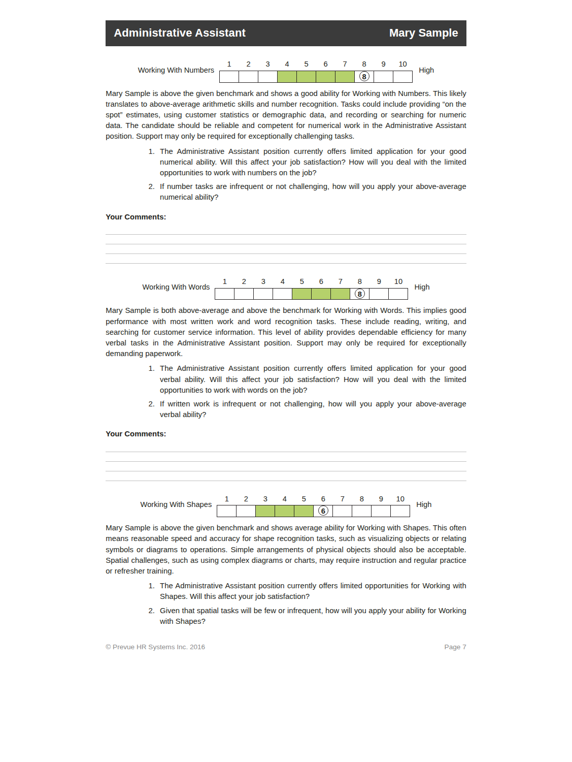Administrative Assistant
Mary Sample
| Working With Numbers | 1 | 2 | 3 | 4 | 5 | 6 | 7 | 8 | 9 | 10 | High |
| | | | | | | | 8 | | |
Mary Sample is above the given benchmark and shows a good ability for Working with Numbers. This likely translates to above-average arithmetic skills and number recognition. Tasks could include providing “on the spot” estimates, using customer statistics or demographic data, and recording or searching for numeric data. The candidate should be reliable and competent for numerical work in the Administrative Assistant position. Support may only be required for exceptionally challenging tasks.
The Administrative Assistant position currently offers limited application for your good numerical ability. Will this affect your job satisfaction? How will you deal with the limited opportunities to work with numbers on the job?
If number tasks are infrequent or not challenging, how will you apply your above-average numerical ability?
Your Comments:
| Working With Words | 1 | 2 | 3 | 4 | 5 | 6 | 7 | 8 | 9 | 10 | High |
| | | | | | | | 8 | | |
Mary Sample is both above-average and above the benchmark for Working with Words. This implies good performance with most written work and word recognition tasks. These include reading, writing, and searching for customer service information. This level of ability provides dependable efficiency for many verbal tasks in the Administrative Assistant position. Support may only be required for exceptionally demanding paperwork.
The Administrative Assistant position currently offers limited application for your good verbal ability. Will this affect your job satisfaction? How will you deal with the limited opportunities to work with words on the job?
If written work is infrequent or not challenging, how will you apply your above-average verbal ability?
Your Comments:
| Working With Shapes | 1 | 2 | 3 | 4 | 5 | 6 | 7 | 8 | 9 | 10 | High |
| | | | | | 6 | | | | |
Mary Sample is above the given benchmark and shows average ability for Working with Shapes. This often means reasonable speed and accuracy for shape recognition tasks, such as visualizing objects or relating symbols or diagrams to operations. Simple arrangements of physical objects should also be acceptable. Spatial challenges, such as using complex diagrams or charts, may require instruction and regular practice or refresher training.
The Administrative Assistant position currently offers limited opportunities for Working with Shapes. Will this affect your job satisfaction?
Given that spatial tasks will be few or infrequent, how will you apply your ability for Working with Shapes?
© Prevue HR Systems Inc. 2016
Page 7